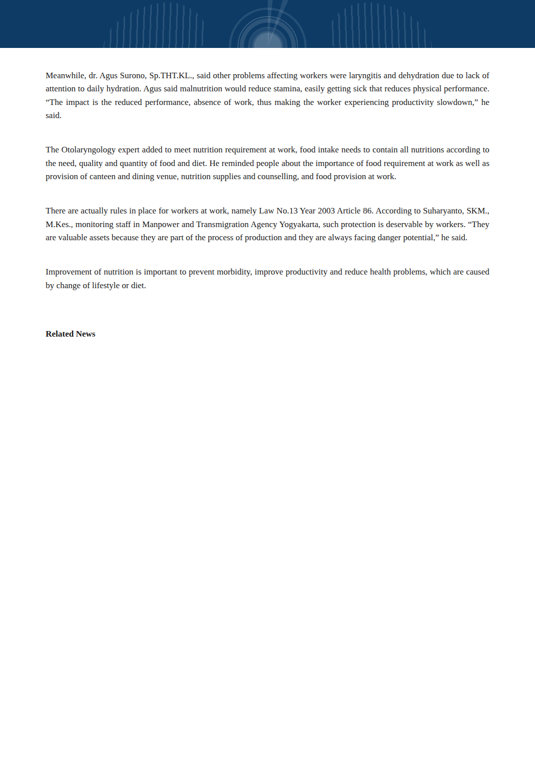Meanwhile, dr. Agus Surono, Sp.THT.KL., said other problems affecting workers were laryngitis and dehydration due to lack of attention to daily hydration. Agus said malnutrition would reduce stamina, easily getting sick that reduces physical performance. “The impact is the reduced performance, absence of work, thus making the worker experiencing productivity slowdown,” he said.
The Otolaryngology expert added to meet nutrition requirement at work, food intake needs to contain all nutritions according to the need, quality and quantity of food and diet. He reminded people about the importance of food requirement at work as well as provision of canteen and dining venue, nutrition supplies and counselling, and food provision at work.
There are actually rules in place for workers at work, namely Law No.13 Year 2003 Article 86. According to Suharyanto, SKM., M.Kes., monitoring staff in Manpower and Transmigration Agency Yogyakarta, such protection is deservable by workers. “They are valuable assets because they are part of the process of production and they are always facing danger potential,” he said.
Improvement of nutrition is important to prevent morbidity, improve productivity and reduce health problems, which are caused by change of lifestyle or diet.
Related News